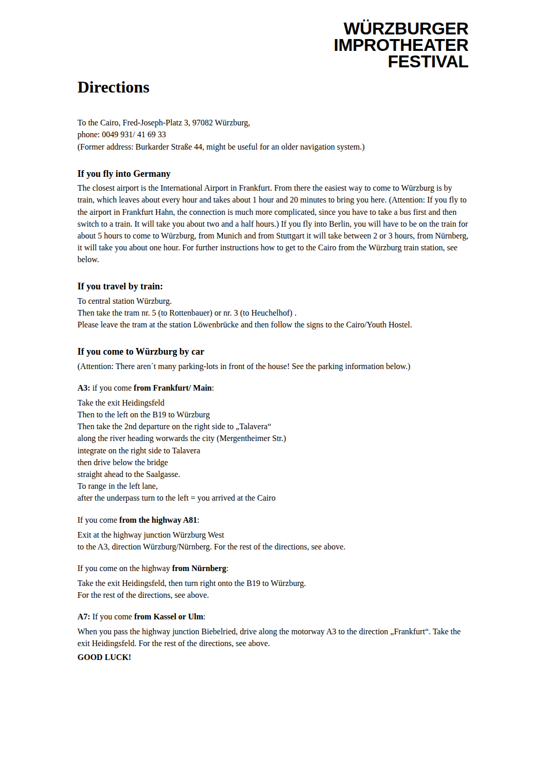Würzburger
Improtheater
Festival
Directions
To the Cairo, Fred-Joseph-Platz 3, 97082 Würzburg,
phone: 0049 931/ 41 69 33
(Former address: Burkarder Straße 44, might be useful for an older navigation system.)
If you fly into Germany
The closest airport is the International Airport in Frankfurt. From there the easiest way to come to Würzburg is by train, which leaves about every hour and takes about 1 hour and 20 minutes to bring you here. (Attention: If you fly to the airport in Frankfurt Hahn, the connection is much more complicated, since you have to take a bus first and then switch to a train. It will take you about two and a half hours.) If you fly into Berlin, you will have to be on the train for about 5 hours to come to Würzburg, from Munich and from Stuttgart it will take between 2 or 3 hours, from Nürnberg, it will take you about one hour. For further instructions how to get to the Cairo from the Würzburg train station, see below.
If you travel by train:
To central station Würzburg.
Then take the tram nr. 5 (to Rottenbauer) or nr. 3 (to Heuchelhof) .
Please leave the tram at the station Löwenbrücke and then follow the signs to the Cairo/Youth Hostel.
If you come to Würzburg by car
(Attention: There aren´t many parking-lots in front of the house! See the parking information below.)
A3: if you come from Frankfurt/ Main:
Take the exit Heidingsfeld
Then to the left on the B19 to Würzburg
Then take the 2nd departure on the right side to „Talavera“
along the river heading worwards the city (Mergentheimer Str.)
integrate on the right side to Talavera
then drive below the bridge
straight ahead to the Saalgasse.
To range in the left lane,
after the underpass turn to the left = you arrived at the Cairo
If you come from the highway A81:
Exit at the highway junction Würzburg West
to the A3, direction Würzburg/Nürnberg. For the rest of the directions, see above.
If you come on the highway from Nürnberg:
Take the exit Heidingsfeld, then turn right onto the B19 to Würzburg.
For the rest of the directions, see above.
A7: If you come from Kassel or Ulm:
When you pass the highway junction Biebelried, drive along the motorway A3 to the direction „Frankfurt“. Take the exit Heidingsfeld. For the rest of the directions, see above.
GOOD LUCK!